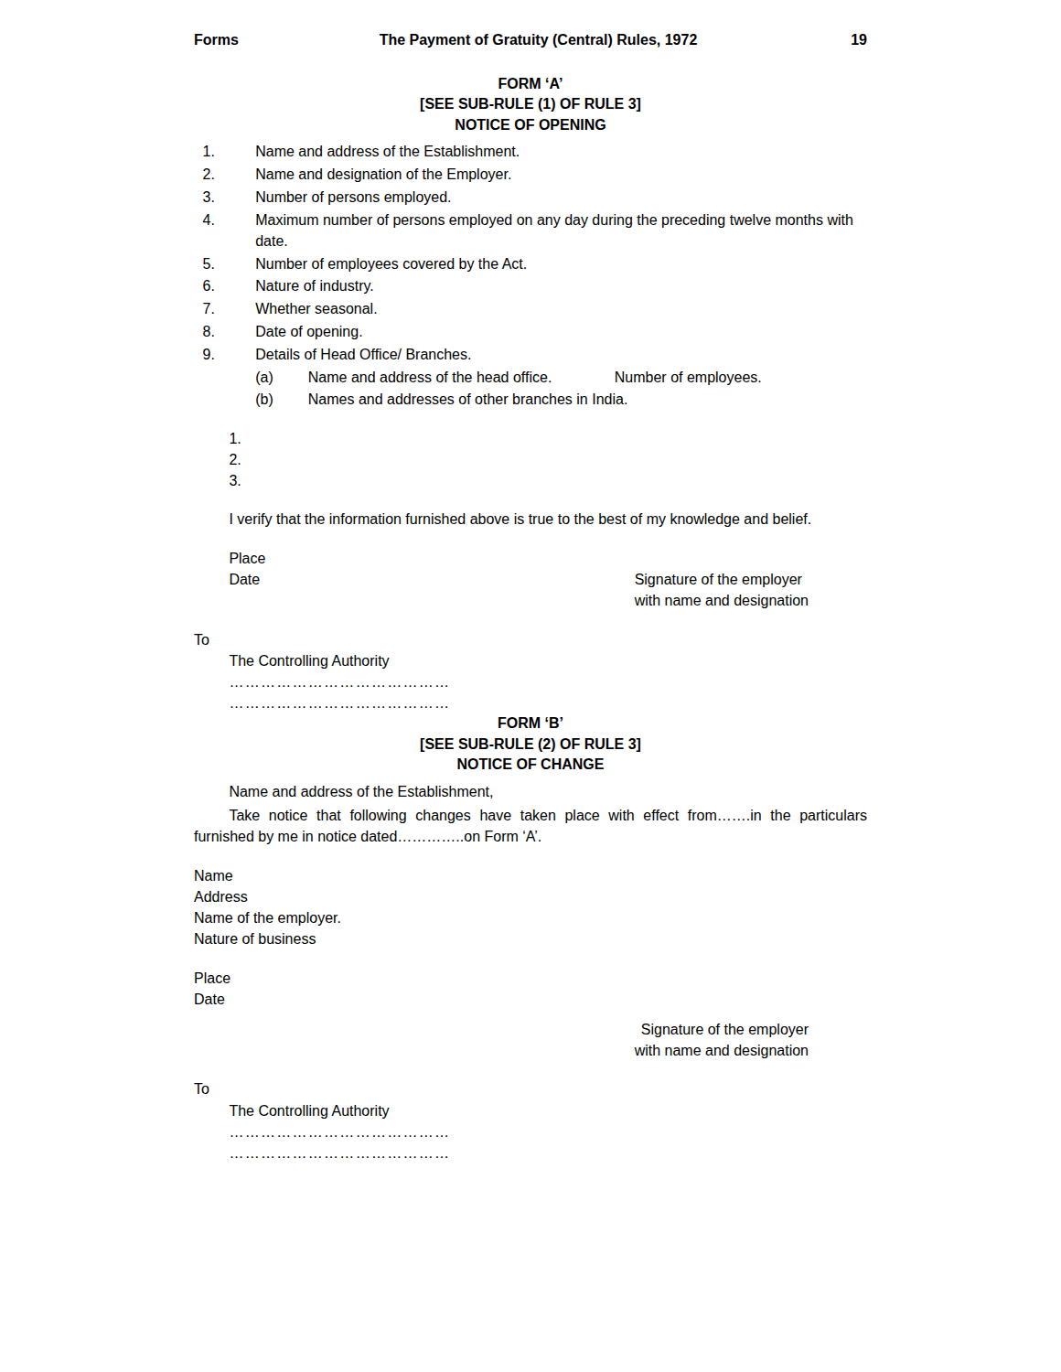Forms The Payment of Gratuity (Central) Rules, 1972 19
FORM ‘A’ [SEE SUB-RULE (1) OF RULE 3] NOTICE OF OPENING
Name and address of the Establishment.
Name and designation of the Employer.
Number of persons employed.
Maximum number of persons employed on any day during the preceding twelve months with date.
Number of employees covered by the Act.
Nature of industry.
Whether seasonal.
Date of opening.
Details of Head Office/ Branches.
(a) Name and address of the head office. Number of employees.
(b) Names and addresses of other branches in India.
1.
2.
3.
I verify that the information furnished above is true to the best of my knowledge and belief.
Place
Date Signature of the employer
with name and designation
To
The Controlling Authority
……………………………………
……………………………………
FORM ‘B’ [SEE SUB-RULE (2) OF RULE 3] NOTICE OF CHANGE
Name and address of the Establishment,
Take notice that following changes have taken place with effect from…….in the particulars furnished by me in notice dated…………..on Form ‘A’.
Name
Address
Name of the employer.
Nature of business
Place
Date
Signature of the employer
with name and designation
To
The Controlling Authority
……………………………………
……………………………………